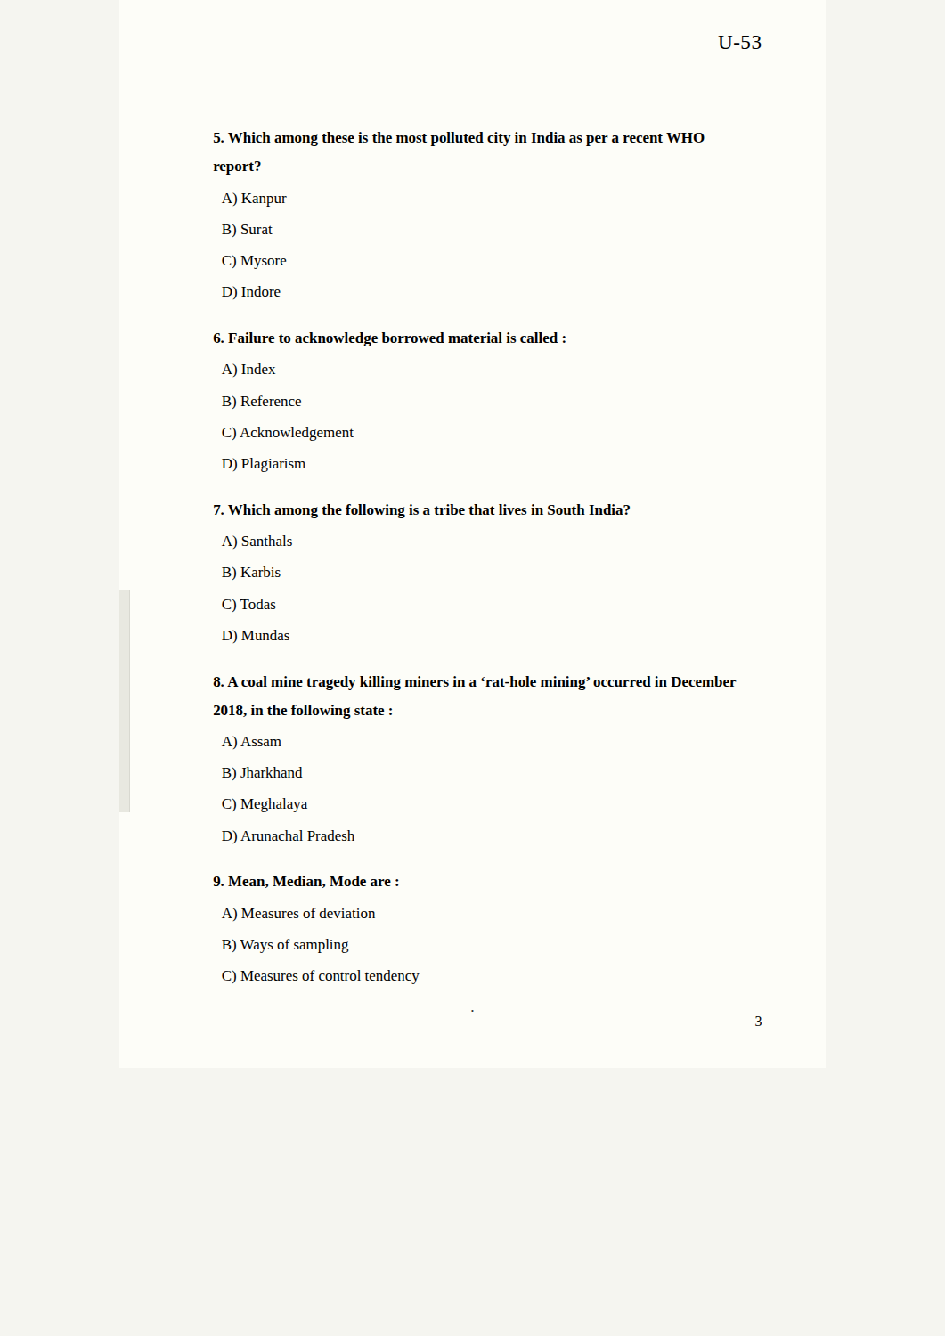U-53
5. Which among these is the most polluted city in India as per a recent WHO report?
A) Kanpur
B) Surat
C) Mysore
D) Indore
6. Failure to acknowledge borrowed material is called :
A) Index
B) Reference
C) Acknowledgement
D) Plagiarism
7. Which among the following is a tribe that lives in South India?
A) Santhals
B) Karbis
C) Todas
D) Mundas
8. A coal mine tragedy killing miners in a ‘rat-hole mining’ occurred in December 2018, in the following state :
A) Assam
B) Jharkhand
C) Meghalaya
D) Arunachal Pradesh
9. Mean, Median, Mode are :
A) Measures of deviation
B) Ways of sampling
C) Measures of control tendency
3
·